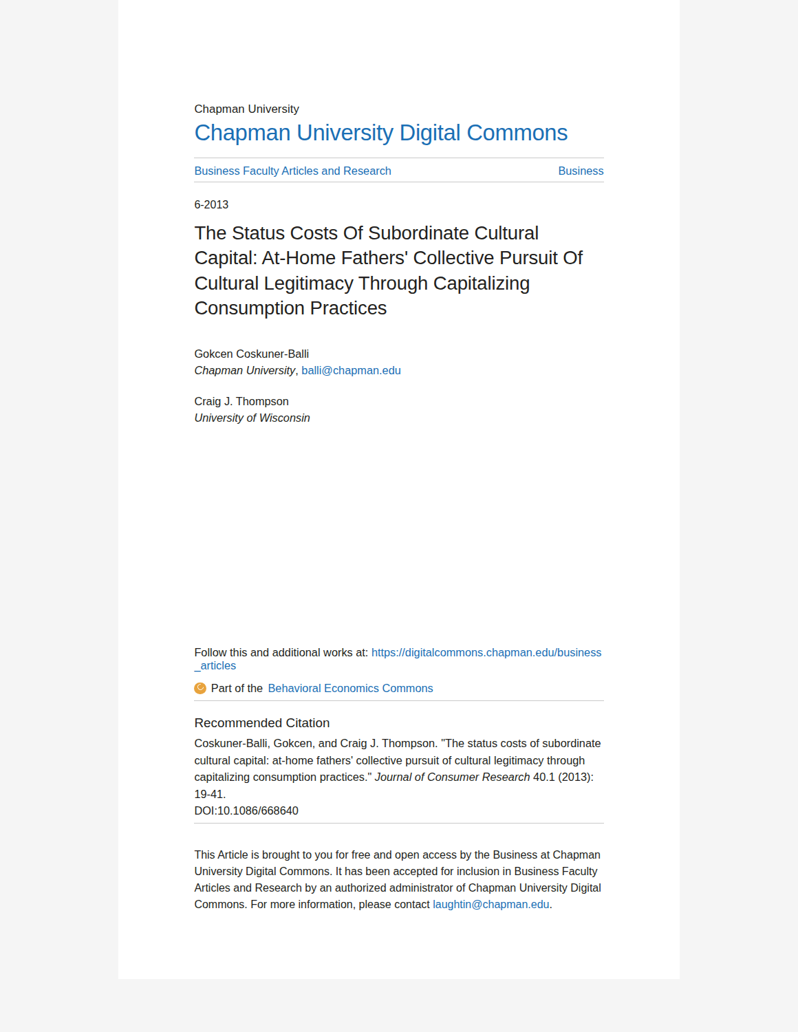Chapman University
Chapman University Digital Commons
Business Faculty Articles and Research Business
6-2013
The Status Costs Of Subordinate Cultural Capital: At-Home Fathers' Collective Pursuit Of Cultural Legitimacy Through Capitalizing Consumption Practices
Gokcen Coskuner-Balli
Chapman University, balli@chapman.edu
Craig J. Thompson
University of Wisconsin
Follow this and additional works at: https://digitalcommons.chapman.edu/business_articles
Part of the Behavioral Economics Commons
Recommended Citation
Coskuner-Balli, Gokcen, and Craig J. Thompson. "The status costs of subordinate cultural capital: at-home fathers' collective pursuit of cultural legitimacy through capitalizing consumption practices." Journal of Consumer Research 40.1 (2013): 19-41.
DOI:10.1086/668640
This Article is brought to you for free and open access by the Business at Chapman University Digital Commons. It has been accepted for inclusion in Business Faculty Articles and Research by an authorized administrator of Chapman University Digital Commons. For more information, please contact laughtin@chapman.edu.